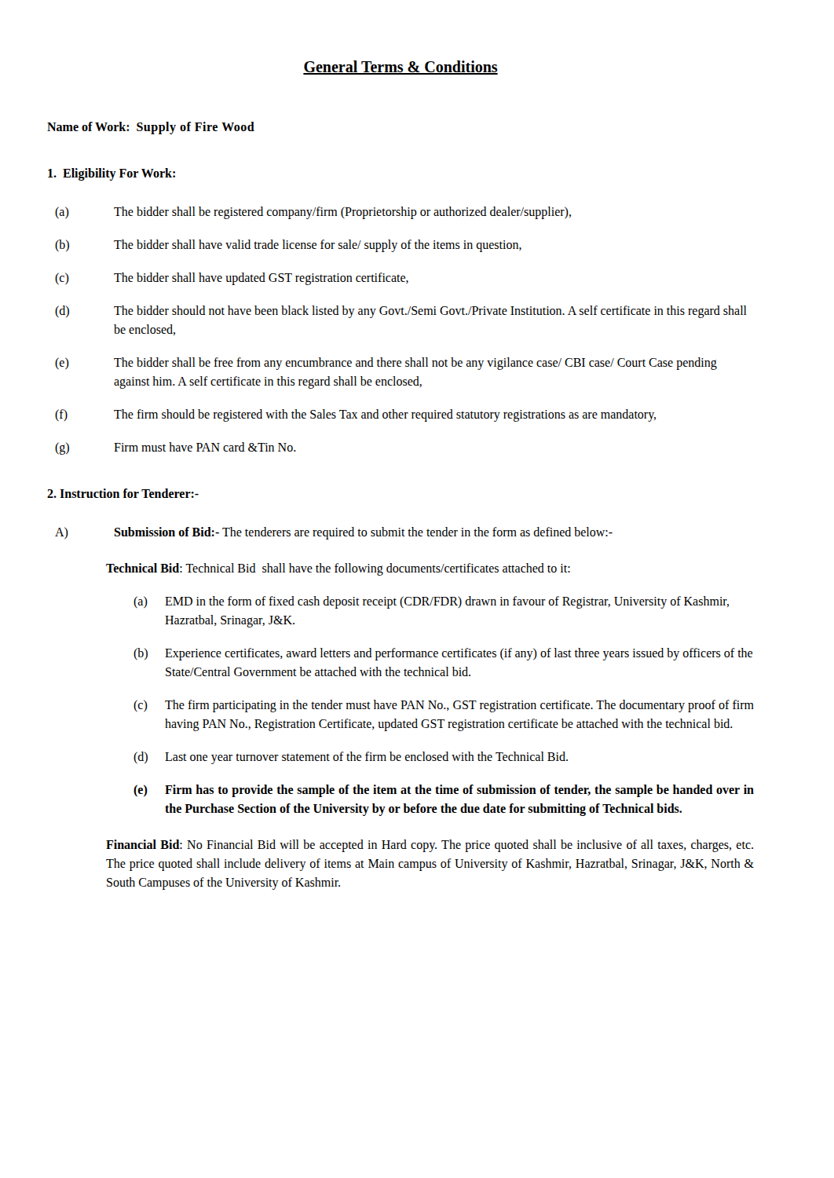General Terms & Conditions
Name of Work: Supply of Fire Wood
1. Eligibility For Work:
(a) The bidder shall be registered company/firm (Proprietorship or authorized dealer/supplier),
(b) The bidder shall have valid trade license for sale/ supply of the items in question,
(c) The bidder shall have updated GST registration certificate,
(d) The bidder should not have been black listed by any Govt./Semi Govt./Private Institution. A self certificate in this regard shall be enclosed,
(e) The bidder shall be free from any encumbrance and there shall not be any vigilance case/ CBI case/ Court Case pending against him. A self certificate in this regard shall be enclosed,
(f) The firm should be registered with the Sales Tax and other required statutory registrations as are mandatory,
(g) Firm must have PAN card &Tin No.
2. Instruction for Tenderer:-
A) Submission of Bid:- The tenderers are required to submit the tender in the form as defined below:-
Technical Bid: Technical Bid shall have the following documents/certificates attached to it:
(a) EMD in the form of fixed cash deposit receipt (CDR/FDR) drawn in favour of Registrar, University of Kashmir, Hazratbal, Srinagar, J&K.
(b) Experience certificates, award letters and performance certificates (if any) of last three years issued by officers of the State/Central Government be attached with the technical bid.
(c) The firm participating in the tender must have PAN No., GST registration certificate. The documentary proof of firm having PAN No., Registration Certificate, updated GST registration certificate be attached with the technical bid.
(d) Last one year turnover statement of the firm be enclosed with the Technical Bid.
(e) Firm has to provide the sample of the item at the time of submission of tender, the sample be handed over in the Purchase Section of the University by or before the due date for submitting of Technical bids.
Financial Bid: No Financial Bid will be accepted in Hard copy. The price quoted shall be inclusive of all taxes, charges, etc. The price quoted shall include delivery of items at Main campus of University of Kashmir, Hazratbal, Srinagar, J&K, North & South Campuses of the University of Kashmir.